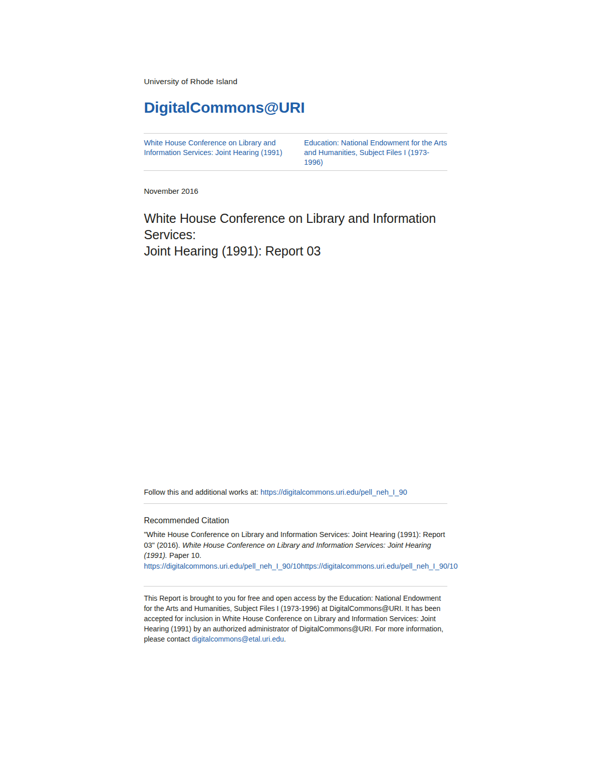University of Rhode Island
DigitalCommons@URI
White House Conference on Library and
Information Services: Joint Hearing (1991)
Education: National Endowment for the Arts
and Humanities, Subject Files I (1973-1996)
November 2016
White House Conference on Library and Information Services:
Joint Hearing (1991): Report 03
Follow this and additional works at: https://digitalcommons.uri.edu/pell_neh_I_90
Recommended Citation
"White House Conference on Library and Information Services: Joint Hearing (1991): Report 03" (2016). White House Conference on Library and Information Services: Joint Hearing (1991). Paper 10.
https://digitalcommons.uri.edu/pell_neh_I_90/10 https://digitalcommons.uri.edu/pell_neh_I_90/10
This Report is brought to you for free and open access by the Education: National Endowment for the Arts and Humanities, Subject Files I (1973-1996) at DigitalCommons@URI. It has been accepted for inclusion in White House Conference on Library and Information Services: Joint Hearing (1991) by an authorized administrator of DigitalCommons@URI. For more information, please contact digitalcommons@etal.uri.edu.